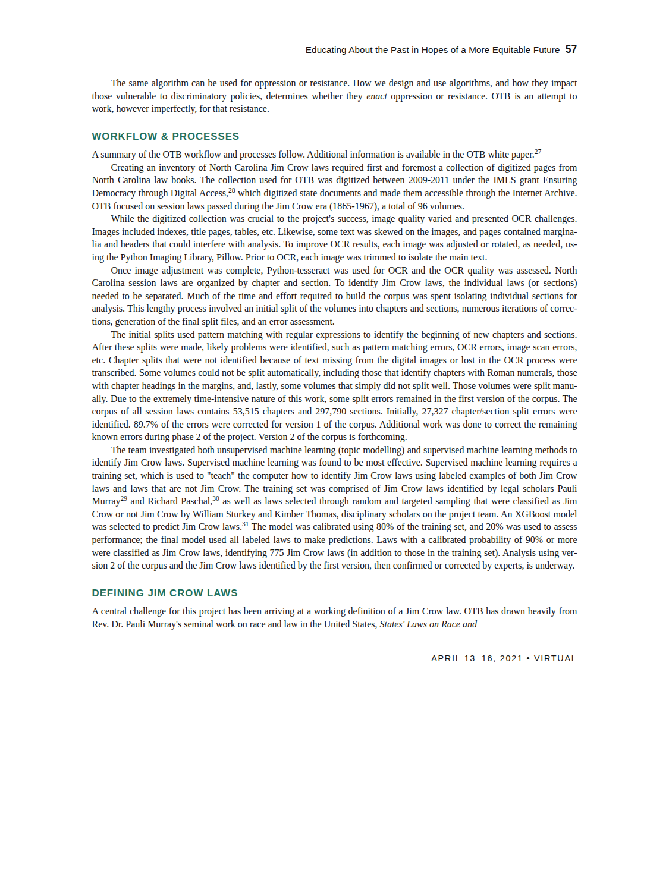Educating About the Past in Hopes of a More Equitable Future 57
The same algorithm can be used for oppression or resistance. How we design and use algorithms, and how they impact those vulnerable to discriminatory policies, determines whether they enact oppression or resistance. OTB is an attempt to work, however imperfectly, for that resistance.
Workflow & Processes
A summary of the OTB workflow and processes follow. Additional information is available in the OTB white paper.27
Creating an inventory of North Carolina Jim Crow laws required first and foremost a collection of digitized pages from North Carolina law books. The collection used for OTB was digitized between 2009-2011 under the IMLS grant Ensuring Democracy through Digital Access,28 which digitized state documents and made them accessible through the Internet Archive. OTB focused on session laws passed during the Jim Crow era (1865-1967), a total of 96 volumes.
While the digitized collection was crucial to the project's success, image quality varied and presented OCR challenges. Images included indexes, title pages, tables, etc. Likewise, some text was skewed on the images, and pages contained marginalia and headers that could interfere with analysis. To improve OCR results, each image was adjusted or rotated, as needed, using the Python Imaging Library, Pillow. Prior to OCR, each image was trimmed to isolate the main text.
Once image adjustment was complete, Python-tesseract was used for OCR and the OCR quality was assessed. North Carolina session laws are organized by chapter and section. To identify Jim Crow laws, the individual laws (or sections) needed to be separated. Much of the time and effort required to build the corpus was spent isolating individual sections for analysis. This lengthy process involved an initial split of the volumes into chapters and sections, numerous iterations of corrections, generation of the final split files, and an error assessment.
The initial splits used pattern matching with regular expressions to identify the beginning of new chapters and sections. After these splits were made, likely problems were identified, such as pattern matching errors, OCR errors, image scan errors, etc. Chapter splits that were not identified because of text missing from the digital images or lost in the OCR process were transcribed. Some volumes could not be split automatically, including those that identify chapters with Roman numerals, those with chapter headings in the margins, and, lastly, some volumes that simply did not split well. Those volumes were split manually. Due to the extremely time-intensive nature of this work, some split errors remained in the first version of the corpus. The corpus of all session laws contains 53,515 chapters and 297,790 sections. Initially, 27,327 chapter/section split errors were identified. 89.7% of the errors were corrected for version 1 of the corpus. Additional work was done to correct the remaining known errors during phase 2 of the project. Version 2 of the corpus is forthcoming.
The team investigated both unsupervised machine learning (topic modelling) and supervised machine learning methods to identify Jim Crow laws. Supervised machine learning was found to be most effective. Supervised machine learning requires a training set, which is used to "teach" the computer how to identify Jim Crow laws using labeled examples of both Jim Crow laws and laws that are not Jim Crow. The training set was comprised of Jim Crow laws identified by legal scholars Pauli Murray29 and Richard Paschal,30 as well as laws selected through random and targeted sampling that were classified as Jim Crow or not Jim Crow by William Sturkey and Kimber Thomas, disciplinary scholars on the project team. An XGBoost model was selected to predict Jim Crow laws.31 The model was calibrated using 80% of the training set, and 20% was used to assess performance; the final model used all labeled laws to make predictions. Laws with a calibrated probability of 90% or more were classified as Jim Crow laws, identifying 775 Jim Crow laws (in addition to those in the training set). Analysis using version 2 of the corpus and the Jim Crow laws identified by the first version, then confirmed or corrected by experts, is underway.
Defining Jim Crow Laws
A central challenge for this project has been arriving at a working definition of a Jim Crow law. OTB has drawn heavily from Rev. Dr. Pauli Murray's seminal work on race and law in the United States, States' Laws on Race and
April 13–16, 2021 • Virtual